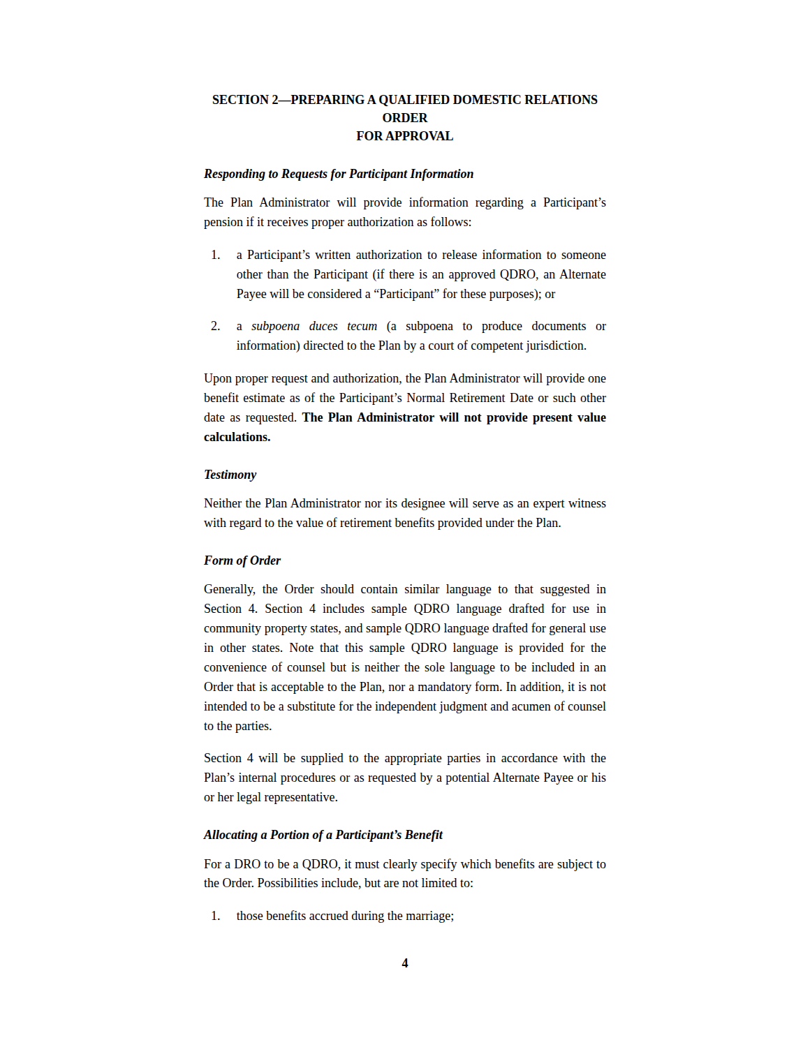Section 2—Preparing a Qualified Domestic Relations Order
for Approval
Responding to Requests for Participant Information
The Plan Administrator will provide information regarding a Participant’s pension if it receives proper authorization as follows:
a Participant’s written authorization to release information to someone other than the Participant (if there is an approved QDRO, an Alternate Payee will be considered a “Participant” for these purposes); or
a subpoena duces tecum (a subpoena to produce documents or information) directed to the Plan by a court of competent jurisdiction.
Upon proper request and authorization, the Plan Administrator will provide one benefit estimate as of the Participant’s Normal Retirement Date or such other date as requested. The Plan Administrator will not provide present value calculations.
Testimony
Neither the Plan Administrator nor its designee will serve as an expert witness with regard to the value of retirement benefits provided under the Plan.
Form of Order
Generally, the Order should contain similar language to that suggested in Section 4. Section 4 includes sample QDRO language drafted for use in community property states, and sample QDRO language drafted for general use in other states. Note that this sample QDRO language is provided for the convenience of counsel but is neither the sole language to be included in an Order that is acceptable to the Plan, nor a mandatory form. In addition, it is not intended to be a substitute for the independent judgment and acumen of counsel to the parties.
Section 4 will be supplied to the appropriate parties in accordance with the Plan’s internal procedures or as requested by a potential Alternate Payee or his or her legal representative.
Allocating a Portion of a Participant’s Benefit
For a DRO to be a QDRO, it must clearly specify which benefits are subject to the Order. Possibilities include, but are not limited to:
those benefits accrued during the marriage;
4